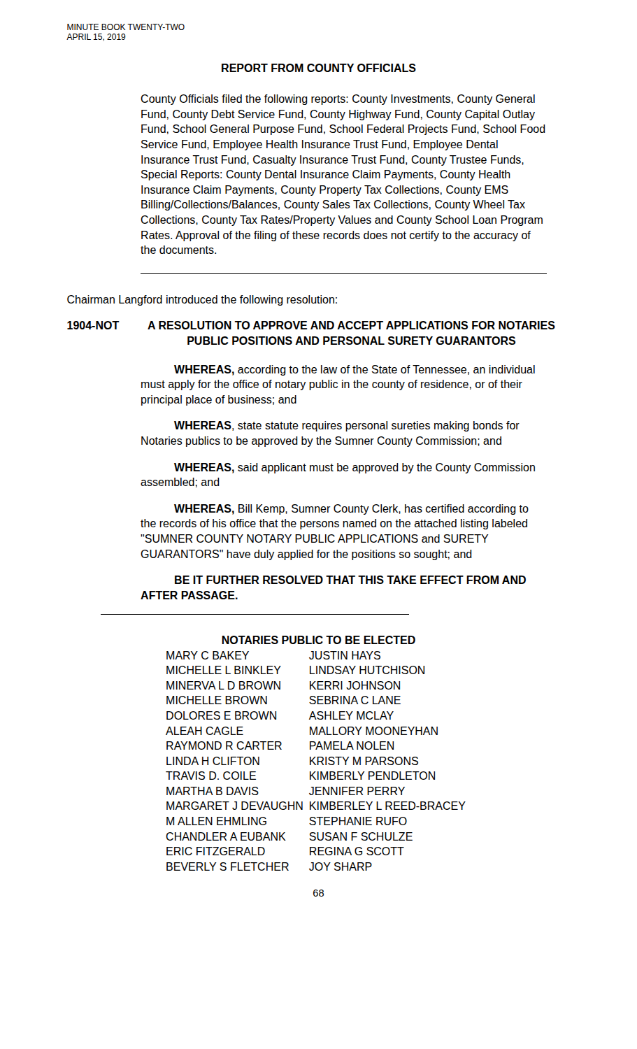MINUTE BOOK TWENTY-TWO
APRIL 15, 2019
REPORT FROM COUNTY OFFICIALS
County Officials filed the following reports: County Investments, County General Fund, County Debt Service Fund, County Highway Fund, County Capital Outlay Fund, School General Purpose Fund, School Federal Projects Fund, School Food Service Fund, Employee Health Insurance Trust Fund, Employee Dental Insurance Trust Fund, Casualty Insurance Trust Fund, County Trustee Funds, Special Reports: County Dental Insurance Claim Payments, County Health Insurance Claim Payments, County Property Tax Collections, County EMS Billing/Collections/Balances, County Sales Tax Collections, County Wheel Tax Collections, County Tax Rates/Property Values and County School Loan Program Rates. Approval of the filing of these records does not certify to the accuracy of the documents.
Chairman Langford introduced the following resolution:
1904-NOT
A RESOLUTION TO APPROVE AND ACCEPT APPLICATIONS FOR NOTARIES PUBLIC POSITIONS AND PERSONAL SURETY GUARANTORS
WHEREAS, according to the law of the State of Tennessee, an individual must apply for the office of notary public in the county of residence, or of their principal place of business; and
WHEREAS, state statute requires personal sureties making bonds for Notaries publics to be approved by the Sumner County Commission; and
WHEREAS, said applicant must be approved by the County Commission assembled; and
WHEREAS, Bill Kemp, Sumner County Clerk, has certified according to the records of his office that the persons named on the attached listing labeled "SUMNER COUNTY NOTARY PUBLIC APPLICATIONS and SURETY GUARANTORS" have duly applied for the positions so sought; and
BE IT FURTHER RESOLVED THAT THIS TAKE EFFECT FROM AND AFTER PASSAGE.
NOTARIES PUBLIC TO BE ELECTED
| MARY C BAKEY | JUSTIN HAYS |
| MICHELLE L BINKLEY | LINDSAY HUTCHISON |
| MINERVA L D BROWN | KERRI JOHNSON |
| MICHELLE BROWN | SEBRINA C LANE |
| DOLORES E BROWN | ASHLEY MCLAY |
| ALEAH CAGLE | MALLORY MOONEYHAN |
| RAYMOND R CARTER | PAMELA NOLEN |
| LINDA H CLIFTON | KRISTY M PARSONS |
| TRAVIS D. COILE | KIMBERLY PENDLETON |
| MARTHA B DAVIS | JENNIFER PERRY |
| MARGARET J DEVAUGHN | KIMBERLEY L REED-BRACEY |
| M ALLEN EHMLING | STEPHANIE RUFO |
| CHANDLER A EUBANK | SUSAN F SCHULZE |
| ERIC FITZGERALD | REGINA G SCOTT |
| BEVERLY S FLETCHER | JOY SHARP |
68